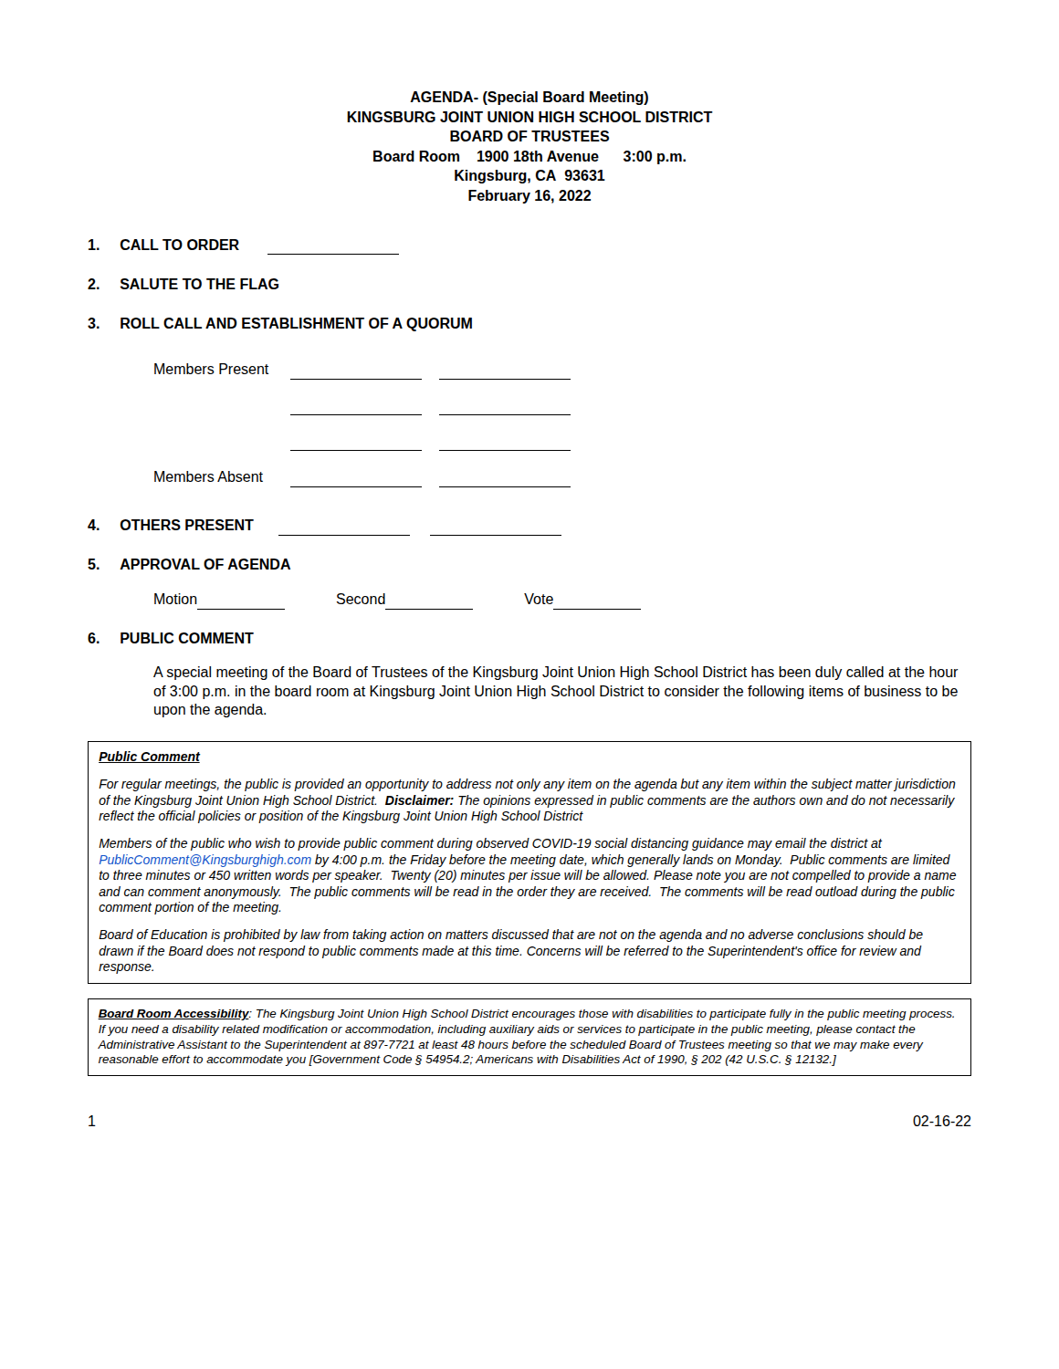AGENDA- (Special Board Meeting)
KINGSBURG JOINT UNION HIGH SCHOOL DISTRICT
BOARD OF TRUSTEES
Board Room 1900 18th Avenue 3:00 p.m.
Kingsburg, CA 93631
February 16, 2022
1. CALL TO ORDER
2. SALUTE TO THE FLAG
3. ROLL CALL AND ESTABLISHMENT OF A QUORUM
| Members Present | | |
| Members Absent | | |
4. OTHERS PRESENT
5. APPROVAL OF AGENDA
Motion Second Vote
6. PUBLIC COMMENT
A special meeting of the Board of Trustees of the Kingsburg Joint Union High School District has been duly called at the hour of 3:00 p.m. in the board room at Kingsburg Joint Union High School District to consider the following items of business to be upon the agenda.
Public Comment
For regular meetings, the public is provided an opportunity to address not only any item on the agenda but any item within the subject matter jurisdiction of the Kingsburg Joint Union High School District. Disclaimer: The opinions expressed in public comments are the authors own and do not necessarily reflect the official policies or position of the Kingsburg Joint Union High School District
Members of the public who wish to provide public comment during observed COVID-19 social distancing guidance may email the district at PublicComment@Kingsburghigh.com by 4:00 p.m. the Friday before the meeting date, which generally lands on Monday. Public comments are limited to three minutes or 450 written words per speaker. Twenty (20) minutes per issue will be allowed. Please note you are not compelled to provide a name and can comment anonymously. The public comments will be read in the order they are received. The comments will be read outload during the public comment portion of the meeting.
Board of Education is prohibited by law from taking action on matters discussed that are not on the agenda and no adverse conclusions should be drawn if the Board does not respond to public comments made at this time. Concerns will be referred to the Superintendent's office for review and response.
Board Room Accessibility: The Kingsburg Joint Union High School District encourages those with disabilities to participate fully in the public meeting process. If you need a disability related modification or accommodation, including auxiliary aids or services to participate in the public meeting, please contact the Administrative Assistant to the Superintendent at 897-7721 at least 48 hours before the scheduled Board of Trustees meeting so that we may make every reasonable effort to accommodate you [Government Code § 54954.2; Americans with Disabilities Act of 1990, § 202 (42 U.S.C. § 12132.]
1 02-16-22